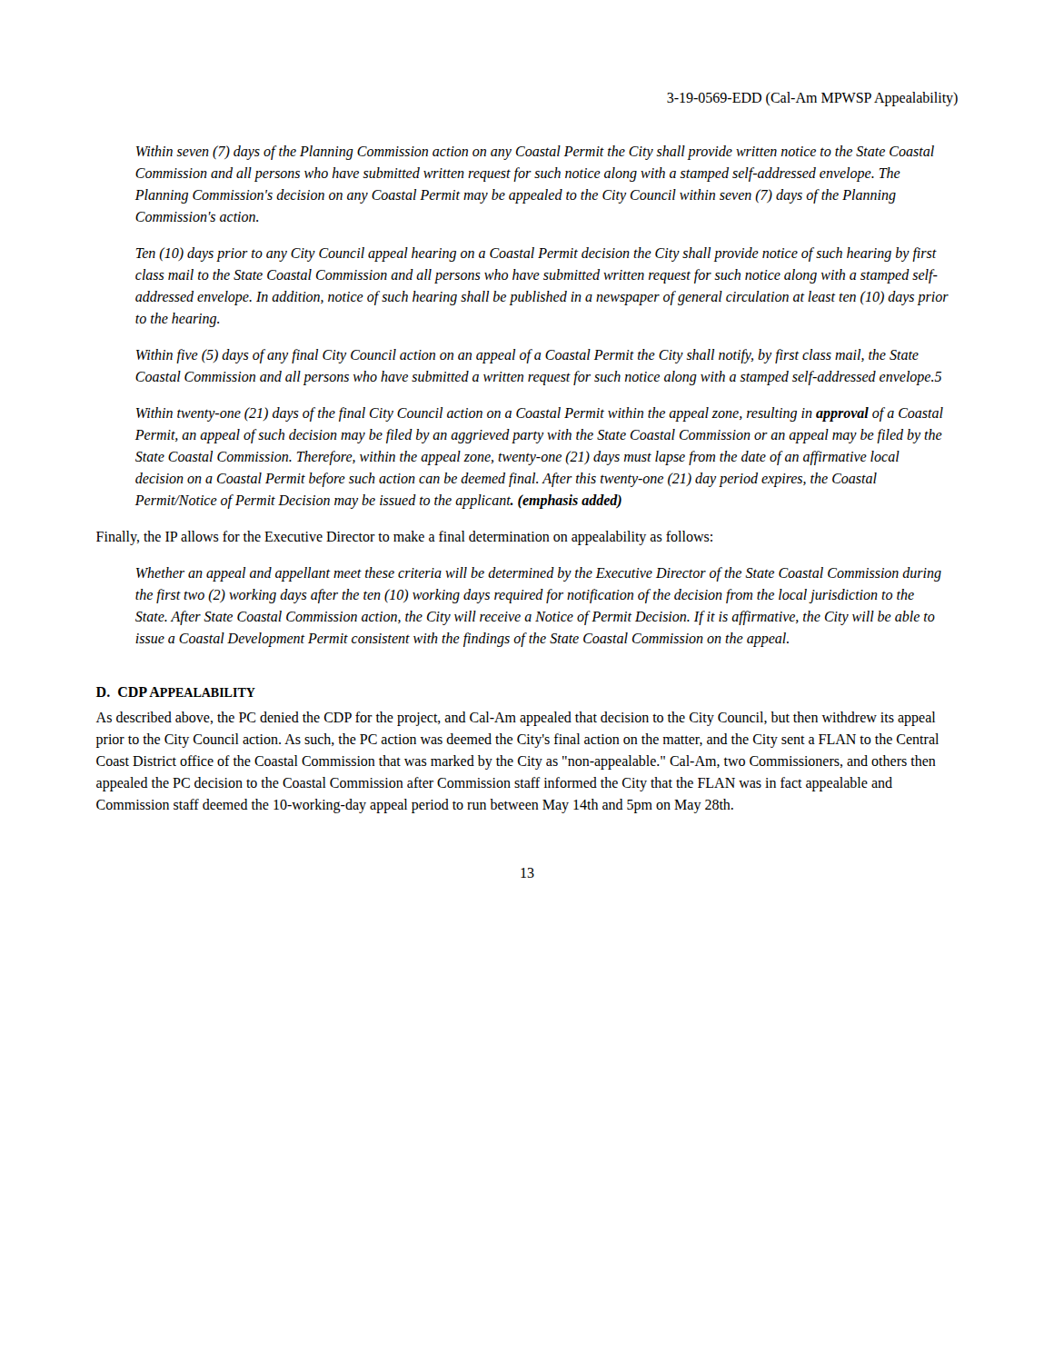3-19-0569-EDD (Cal-Am MPWSP Appealability)
Within seven (7) days of the Planning Commission action on any Coastal Permit the City shall provide written notice to the State Coastal Commission and all persons who have submitted written request for such notice along with a stamped self-addressed envelope. The Planning Commission's decision on any Coastal Permit may be appealed to the City Council within seven (7) days of the Planning Commission's action.
Ten (10) days prior to any City Council appeal hearing on a Coastal Permit decision the City shall provide notice of such hearing by first class mail to the State Coastal Commission and all persons who have submitted written request for such notice along with a stamped self-addressed envelope. In addition, notice of such hearing shall be published in a newspaper of general circulation at least ten (10) days prior to the hearing.
Within five (5) days of any final City Council action on an appeal of a Coastal Permit the City shall notify, by first class mail, the State Coastal Commission and all persons who have submitted a written request for such notice along with a stamped self-addressed envelope.5
Within twenty-one (21) days of the final City Council action on a Coastal Permit within the appeal zone, resulting in approval of a Coastal Permit, an appeal of such decision may be filed by an aggrieved party with the State Coastal Commission or an appeal may be filed by the State Coastal Commission. Therefore, within the appeal zone, twenty-one (21) days must lapse from the date of an affirmative local decision on a Coastal Permit before such action can be deemed final. After this twenty-one (21) day period expires, the Coastal Permit/Notice of Permit Decision may be issued to the applicant. (emphasis added)
Finally, the IP allows for the Executive Director to make a final determination on appealability as follows:
Whether an appeal and appellant meet these criteria will be determined by the Executive Director of the State Coastal Commission during the first two (2) working days after the ten (10) working days required for notification of the decision from the local jurisdiction to the State. After State Coastal Commission action, the City will receive a Notice of Permit Decision. If it is affirmative, the City will be able to issue a Coastal Development Permit consistent with the findings of the State Coastal Commission on the appeal.
D. CDP APPEALABILITY
As described above, the PC denied the CDP for the project, and Cal-Am appealed that decision to the City Council, but then withdrew its appeal prior to the City Council action. As such, the PC action was deemed the City's final action on the matter, and the City sent a FLAN to the Central Coast District office of the Coastal Commission that was marked by the City as "non-appealable." Cal-Am, two Commissioners, and others then appealed the PC decision to the Coastal Commission after Commission staff informed the City that the FLAN was in fact appealable and Commission staff deemed the 10-working-day appeal period to run between May 14th and 5pm on May 28th.
13